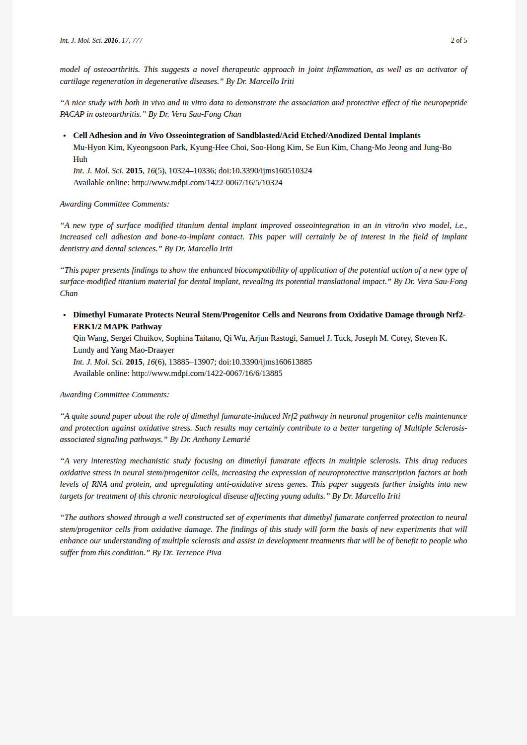Int. J. Mol. Sci. 2016, 17, 777 2 of 5
model of osteoarthritis. This suggests a novel therapeutic approach in joint inflammation, as well as an activator of cartilage regeneration in degenerative diseases.” By Dr. Marcello Iriti
“A nice study with both in vivo and in vitro data to demonstrate the association and protective effect of the neuropeptide PACAP in osteoarthritis.” By Dr. Vera Sau-Fong Chan
Cell Adhesion and in Vivo Osseointegration of Sandblasted/Acid Etched/Anodized Dental Implants Mu-Hyon Kim, Kyeongsoon Park, Kyung-Hee Choi, Soo-Hong Kim, Se Eun Kim, Chang-Mo Jeong and Jung-Bo Huh Int. J. Mol. Sci. 2015, 16(5), 10324–10336; doi:10.3390/ijms160510324 Available online: http://www.mdpi.com/1422-0067/16/5/10324
Awarding Committee Comments:
“A new type of surface modified titanium dental implant improved osseointegration in an in vitro/in vivo model, i.e., increased cell adhesion and bone-to-implant contact. This paper will certainly be of interest in the field of implant dentistry and dental sciences.” By Dr. Marcello Iriti
“This paper presents findings to show the enhanced biocompatibility of application of the potential action of a new type of surface-modified titanium material for dental implant, revealing its potential translational impact.” By Dr. Vera Sau-Fong Chan
Dimethyl Fumarate Protects Neural Stem/Progenitor Cells and Neurons from Oxidative Damage through Nrf2-ERK1/2 MAPK Pathway Qin Wang, Sergei Chuikov, Sophina Taitano, Qi Wu, Arjun Rastogi, Samuel J. Tuck, Joseph M. Corey, Steven K. Lundy and Yang Mao-Draayer Int. J. Mol. Sci. 2015, 16(6), 13885–13907; doi:10.3390/ijms160613885 Available online: http://www.mdpi.com/1422-0067/16/6/13885
Awarding Committee Comments:
“A quite sound paper about the role of dimethyl fumarate-induced Nrf2 pathway in neuronal progenitor cells maintenance and protection against oxidative stress. Such results may certainly contribute to a better targeting of Multiple Sclerosis-associated signaling pathways.” By Dr. Anthony Lemarié
“A very interesting mechanistic study focusing on dimethyl fumarate effects in multiple sclerosis. This drug reduces oxidative stress in neural stem/progenitor cells, increasing the expression of neuroprotective transcription factors at both levels of RNA and protein, and upregulating anti-oxidative stress genes. This paper suggests further insights into new targets for treatment of this chronic neurological disease affecting young adults.” By Dr. Marcello Iriti
“The authors showed through a well constructed set of experiments that dimethyl fumarate conferred protection to neural stem/progenitor cells from oxidative damage. The findings of this study will form the basis of new experiments that will enhance our understanding of multiple sclerosis and assist in development treatments that will be of benefit to people who suffer from this condition.” By Dr. Terrence Piva